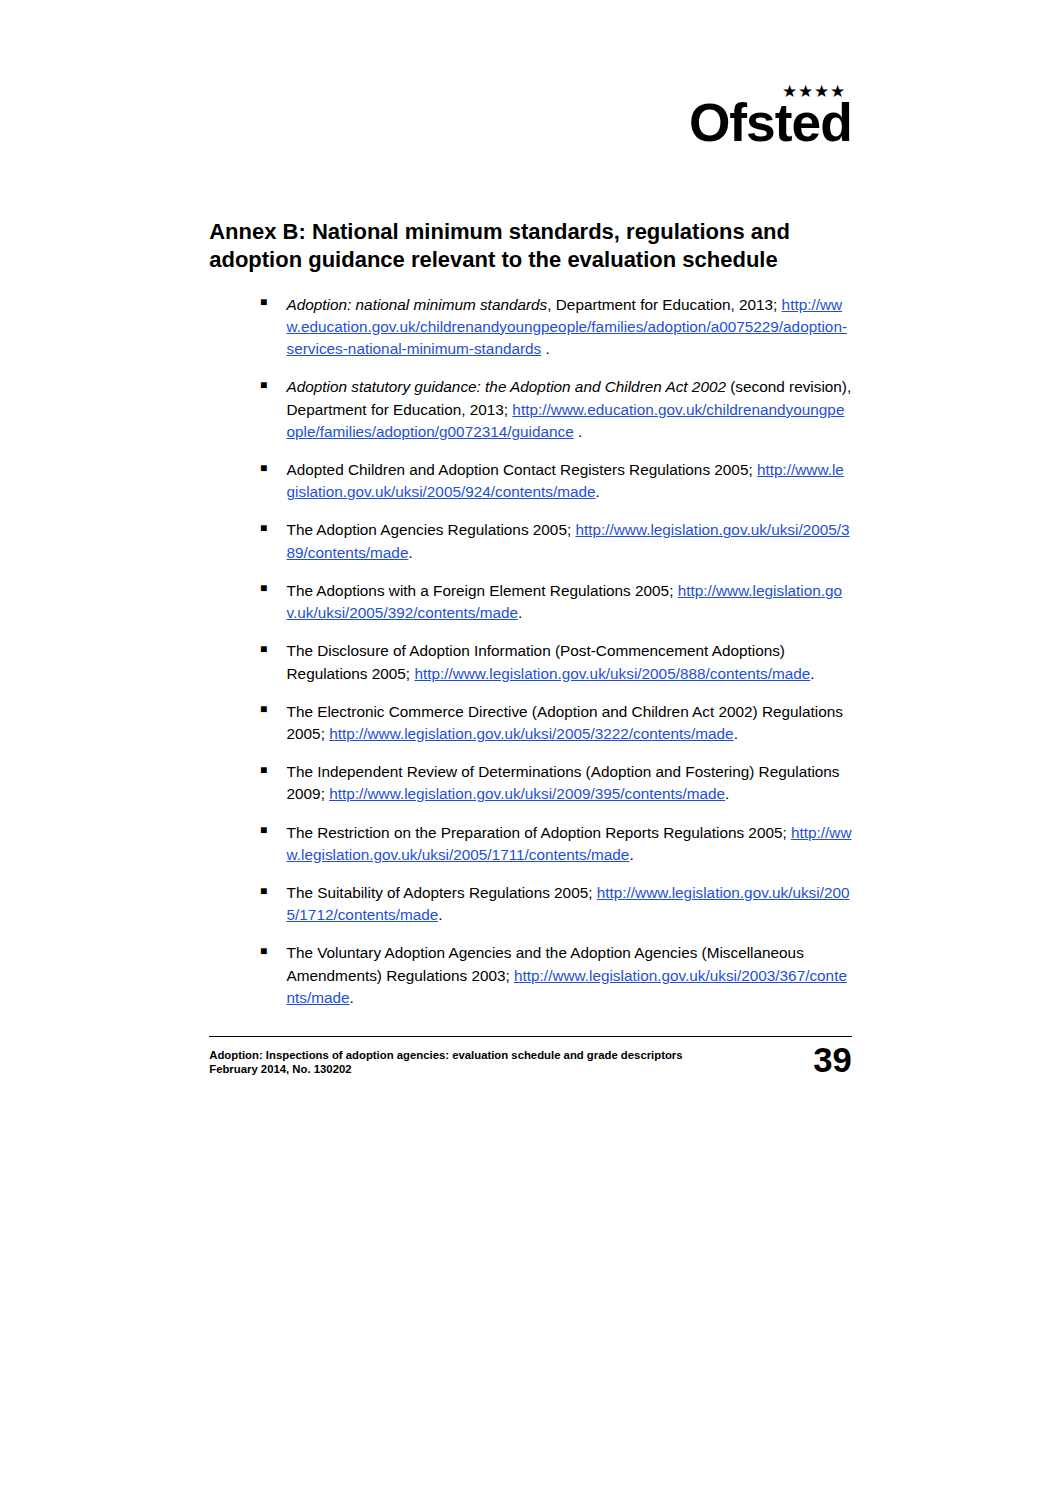★★★★ Ofsted
Annex B: National minimum standards, regulations and adoption guidance relevant to the evaluation schedule
Adoption: national minimum standards, Department for Education, 2013; http://www.education.gov.uk/childrenandyoungpeople/families/adoption/a0075229/adoption-services-national-minimum-standards .
Adoption statutory guidance: the Adoption and Children Act 2002 (second revision), Department for Education, 2013; http://www.education.gov.uk/childrenandyoungpeople/families/adoption/g0072314/guidance .
Adopted Children and Adoption Contact Registers Regulations 2005; http://www.legislation.gov.uk/uksi/2005/924/contents/made.
The Adoption Agencies Regulations 2005; http://www.legislation.gov.uk/uksi/2005/389/contents/made.
The Adoptions with a Foreign Element Regulations 2005; http://www.legislation.gov.uk/uksi/2005/392/contents/made.
The Disclosure of Adoption Information (Post-Commencement Adoptions) Regulations 2005; http://www.legislation.gov.uk/uksi/2005/888/contents/made.
The Electronic Commerce Directive (Adoption and Children Act 2002) Regulations 2005; http://www.legislation.gov.uk/uksi/2005/3222/contents/made.
The Independent Review of Determinations (Adoption and Fostering) Regulations 2009; http://www.legislation.gov.uk/uksi/2009/395/contents/made.
The Restriction on the Preparation of Adoption Reports Regulations 2005; http://www.legislation.gov.uk/uksi/2005/1711/contents/made.
The Suitability of Adopters Regulations 2005; http://www.legislation.gov.uk/uksi/2005/1712/contents/made.
The Voluntary Adoption Agencies and the Adoption Agencies (Miscellaneous Amendments) Regulations 2003; http://www.legislation.gov.uk/uksi/2003/367/contents/made.
Adoption: Inspections of adoption agencies: evaluation schedule and grade descriptors
February 2014, No. 130202
39